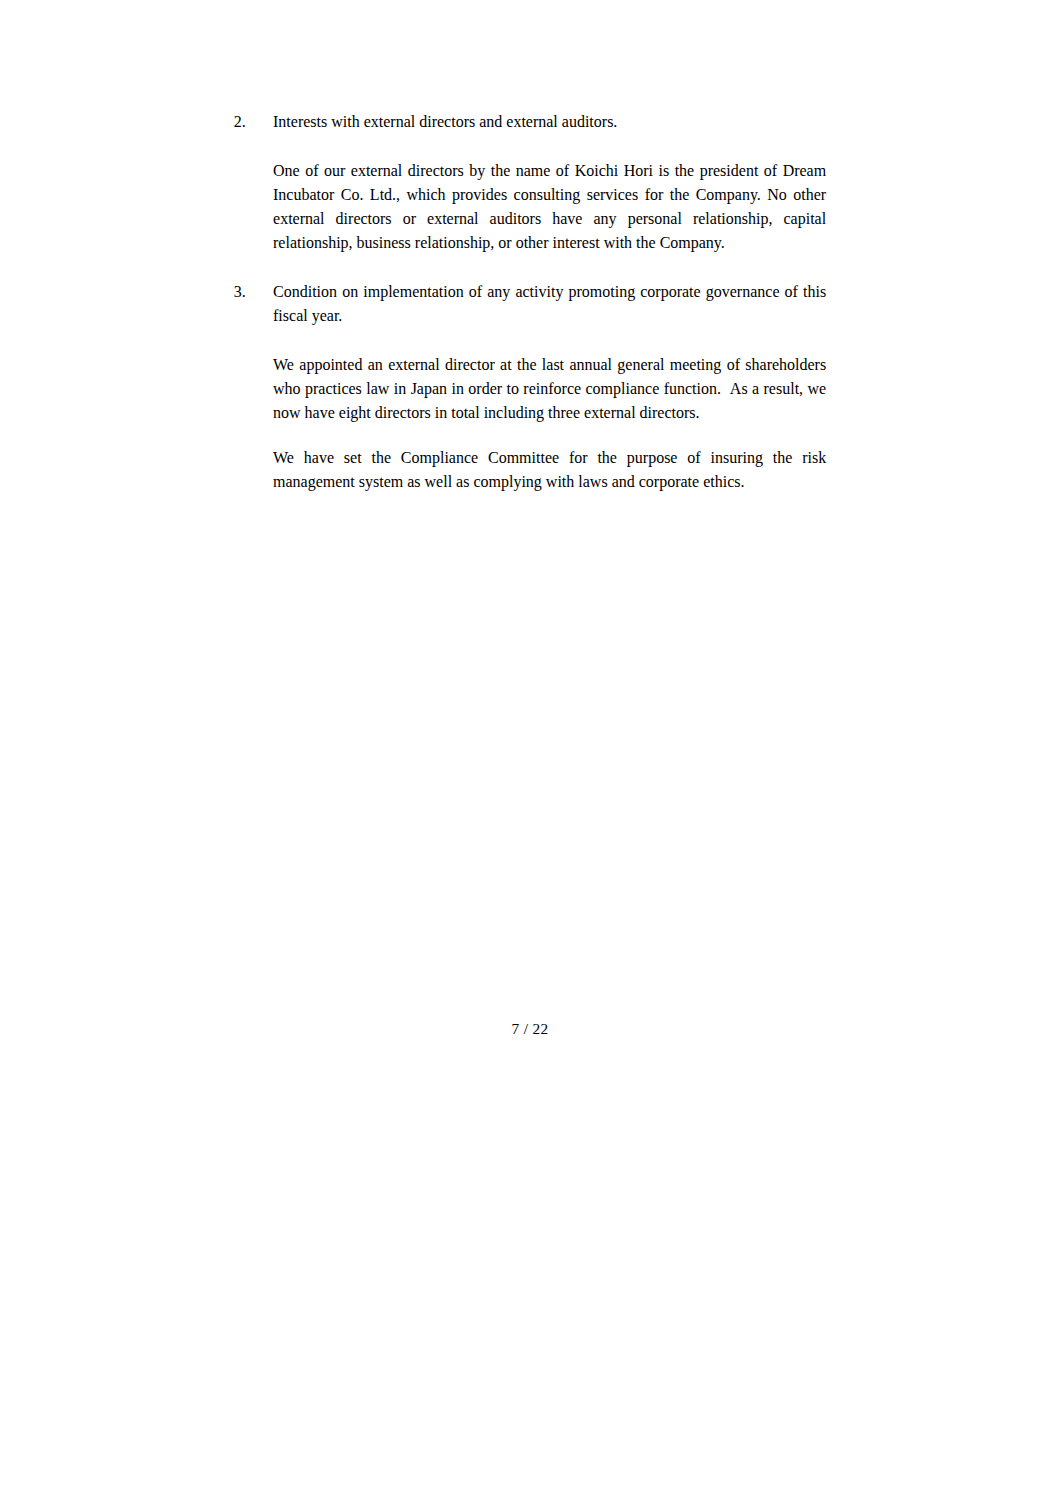2.
Interests with external directors and external auditors.
One of our external directors by the name of Koichi Hori is the president of Dream Incubator Co. Ltd., which provides consulting services for the Company. No other external directors or external auditors have any personal relationship, capital relationship, business relationship, or other interest with the Company.
3.
Condition on implementation of any activity promoting corporate governance of this fiscal year.
We appointed an external director at the last annual general meeting of shareholders who practices law in Japan in order to reinforce compliance function. As a result, we now have eight directors in total including three external directors.
We have set the Compliance Committee for the purpose of insuring the risk management system as well as complying with laws and corporate ethics.
7 / 22